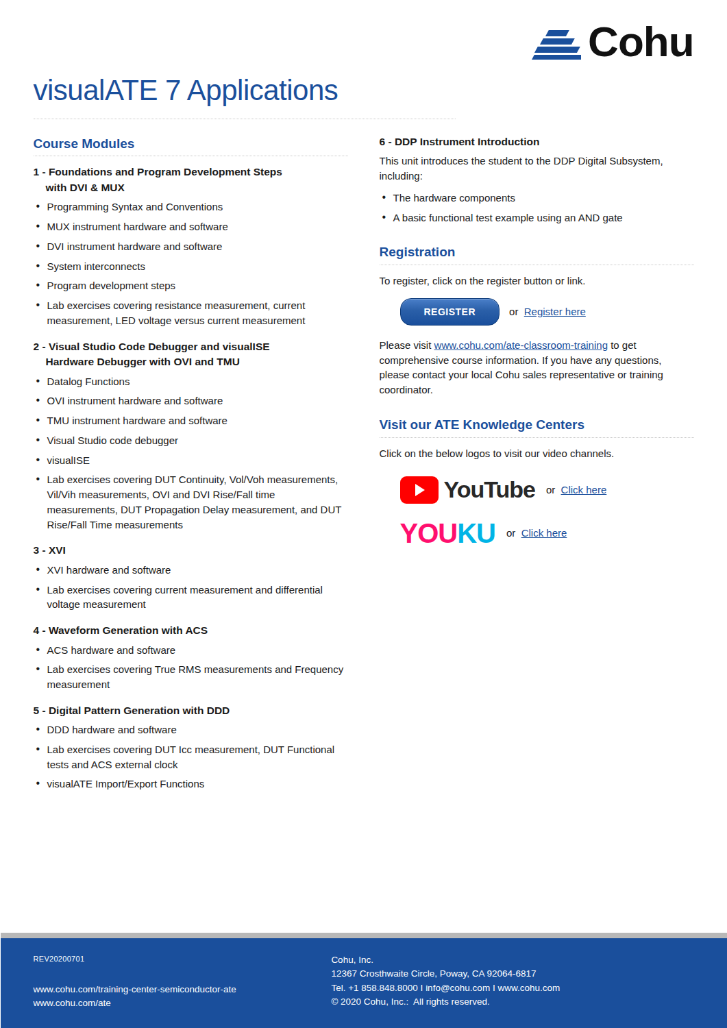Cohu
visualATE 7 Applications
Course Modules
1 - Foundations and Program Development Stepswith DVI & MUX
Programming Syntax and Conventions
MUX instrument hardware and software
DVI instrument hardware and software
System interconnects
Program development steps
Lab exercises covering resistance measurement, current measurement, LED voltage versus current measurement
2 - Visual Studio Code Debugger and visualISEHardware Debugger with OVI and TMU
Datalog Functions
OVI instrument hardware and software
TMU instrument hardware and software
Visual Studio code debugger
visualISE
Lab exercises covering DUT Continuity, Vol/Voh measurements, Vil/Vih measurements, OVI and DVI Rise/Fall time measurements, DUT Propagation Delay measurement, and DUT Rise/Fall Time measurements
3 - XVI
XVI hardware and software
Lab exercises covering current measurement and differential voltage measurement
4 - Waveform Generation with ACS
ACS hardware and software
Lab exercises covering True RMS measurements and Frequency measurement
5 - Digital Pattern Generation with DDD
DDD hardware and software
Lab exercises covering DUT Icc measurement, DUT Functional tests and ACS external clock
visualATE Import/Export Functions
6 - DDP Instrument Introduction
This unit introduces the student to the DDP Digital Subsystem, including:
The hardware components
A basic functional test example using an AND gate
Registration
To register, click on the register button or link.
REGISTER or Register here
Please visit www.cohu.com/ate-classroom-training to get comprehensive course information. If you have any questions, please contact your local Cohu sales representative or training coordinator.
Visit our ATE Knowledge Centers
Click on the below logos to visit our video channels.
YouTube or Click here
YOUKU or Click here
REV20200701
www.cohu.com/training-center-semiconductor-ate
www.cohu.com/ate
Cohu, Inc.
12367 Crosthwaite Circle, Poway, CA 92064-6817
Tel. +1 858.848.8000 I info@cohu.com I www.cohu.com
© 2020 Cohu, Inc.: All rights reserved.